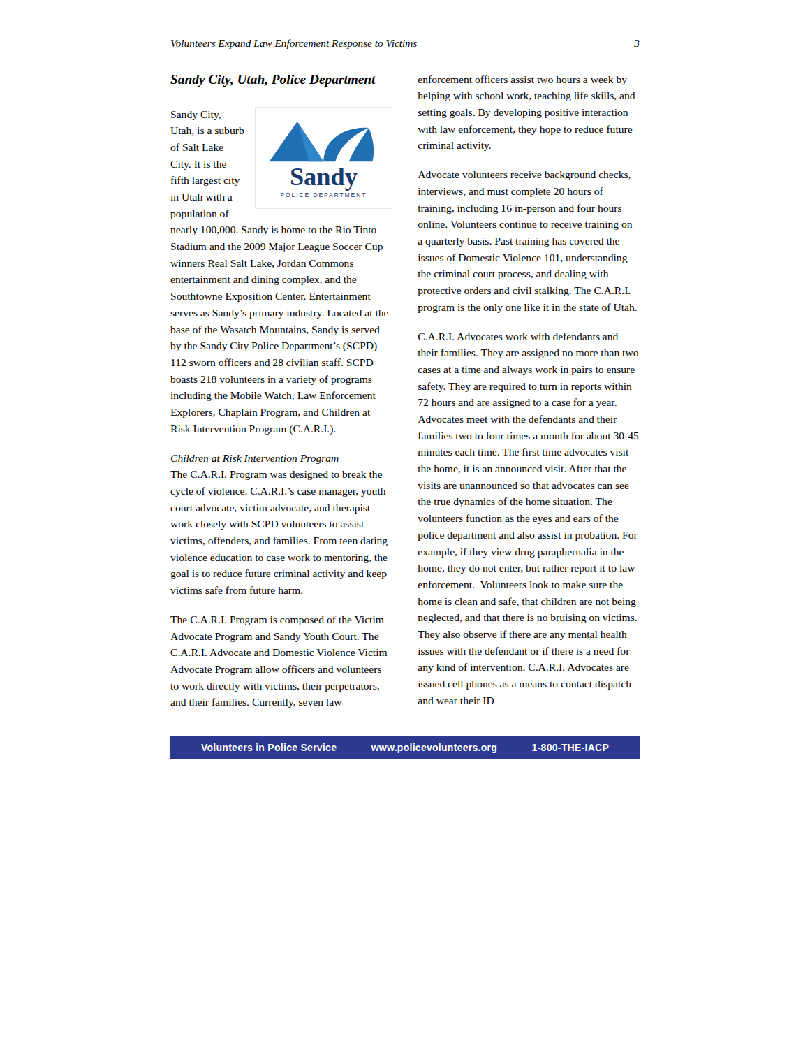Volunteers Expand Law Enforcement Response to Victims 3
Sandy City, Utah, Police Department
Sandy POLICE DEPARTMENT
Sandy City, Utah, is a suburb of Salt Lake City. It is the fifth largest city in Utah with a population of nearly 100,000. Sandy is home to the Rio Tinto Stadium and the 2009 Major League Soccer Cup winners Real Salt Lake, Jordan Commons entertainment and dining complex, and the Southtowne Exposition Center. Entertainment serves as Sandy’s primary industry. Located at the base of the Wasatch Mountains, Sandy is served by the Sandy City Police Department’s (SCPD) 112 sworn officers and 28 civilian staff. SCPD boasts 218 volunteers in a variety of programs including the Mobile Watch, Law Enforcement Explorers, Chaplain Program, and Children at Risk Intervention Program (C.A.R.I.).
Children at Risk Intervention Program
The C.A.R.I. Program was designed to break the cycle of violence. C.A.R.I.’s case manager, youth court advocate, victim advocate, and therapist work closely with SCPD volunteers to assist victims, offenders, and families. From teen dating violence education to case work to mentoring, the goal is to reduce future criminal activity and keep victims safe from future harm.
The C.A.R.I. Program is composed of the Victim Advocate Program and Sandy Youth Court. The C.A.R.I. Advocate and Domestic Violence Victim Advocate Program allow officers and volunteers to work directly with victims, their perpetrators, and their families. Currently, seven law enforcement officers assist two hours a week by helping with school work, teaching life skills, and setting goals. By developing positive interaction with law enforcement, they hope to reduce future criminal activity.
Advocate volunteers receive background checks, interviews, and must complete 20 hours of training, including 16 in-person and four hours online. Volunteers continue to receive training on a quarterly basis. Past training has covered the issues of Domestic Violence 101, understanding the criminal court process, and dealing with protective orders and civil stalking. The C.A.R.I. program is the only one like it in the state of Utah.
C.A.R.I. Advocates work with defendants and their families. They are assigned no more than two cases at a time and always work in pairs to ensure safety. They are required to turn in reports within 72 hours and are assigned to a case for a year. Advocates meet with the defendants and their families two to four times a month for about 30-45 minutes each time. The first time advocates visit the home, it is an announced visit. After that the visits are unannounced so that advocates can see the true dynamics of the home situation. The volunteers function as the eyes and ears of the police department and also assist in probation. For example, if they view drug paraphernalia in the home, they do not enter, but rather report it to law enforcement. Volunteers look to make sure the home is clean and safe, that children are not being neglected, and that there is no bruising on victims. They also observe if there are any mental health issues with the defendant or if there is a need for any kind of intervention. C.A.R.I. Advocates are issued cell phones as a means to contact dispatch and wear their ID
Volunteers in Police Service www.policevolunteers.org 1-800-THE-IACP